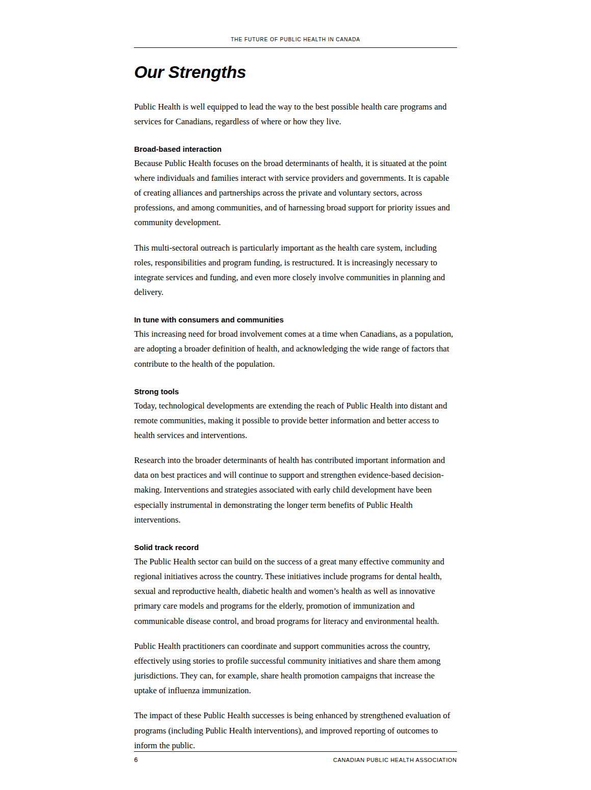THE FUTURE OF PUBLIC HEALTH IN CANADA
Our Strengths
Public Health is well equipped to lead the way to the best possible health care programs and services for Canadians, regardless of where or how they live.
Broad-based interaction
Because Public Health focuses on the broad determinants of health, it is situated at the point where individuals and families interact with service providers and governments. It is capable of creating alliances and partnerships across the private and voluntary sectors, across professions, and among communities, and of harnessing broad support for priority issues and community development.
This multi-sectoral outreach is particularly important as the health care system, including roles, responsibilities and program funding, is restructured. It is increasingly necessary to integrate services and funding, and even more closely involve communities in planning and delivery.
In tune with consumers and communities
This increasing need for broad involvement comes at a time when Canadians, as a population, are adopting a broader definition of health, and acknowledging the wide range of factors that contribute to the health of the population.
Strong tools
Today, technological developments are extending the reach of Public Health into distant and remote communities, making it possible to provide better information and better access to health services and interventions.
Research into the broader determinants of health has contributed important information and data on best practices and will continue to support and strengthen evidence-based decision-making. Interventions and strategies associated with early child development have been especially instrumental in demonstrating the longer term benefits of Public Health interventions.
Solid track record
The Public Health sector can build on the success of a great many effective community and regional initiatives across the country. These initiatives include programs for dental health, sexual and reproductive health, diabetic health and women’s health as well as innovative primary care models and programs for the elderly, promotion of immunization and communicable disease control, and broad programs for literacy and environmental health.
Public Health practitioners can coordinate and support communities across the country, effectively using stories to profile successful community initiatives and share them among jurisdictions. They can, for example, share health promotion campaigns that increase the uptake of influenza immunization.
The impact of these Public Health successes is being enhanced by strengthened evaluation of programs (including Public Health interventions), and improved reporting of outcomes to inform the public.
6 CANADIAN PUBLIC HEALTH ASSOCIATION